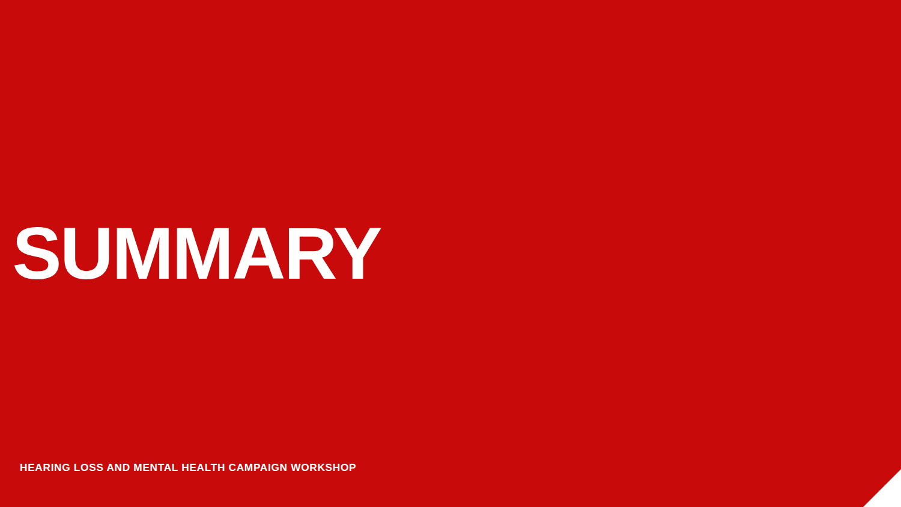Summary
Hearing loss and mental health campaign workshop